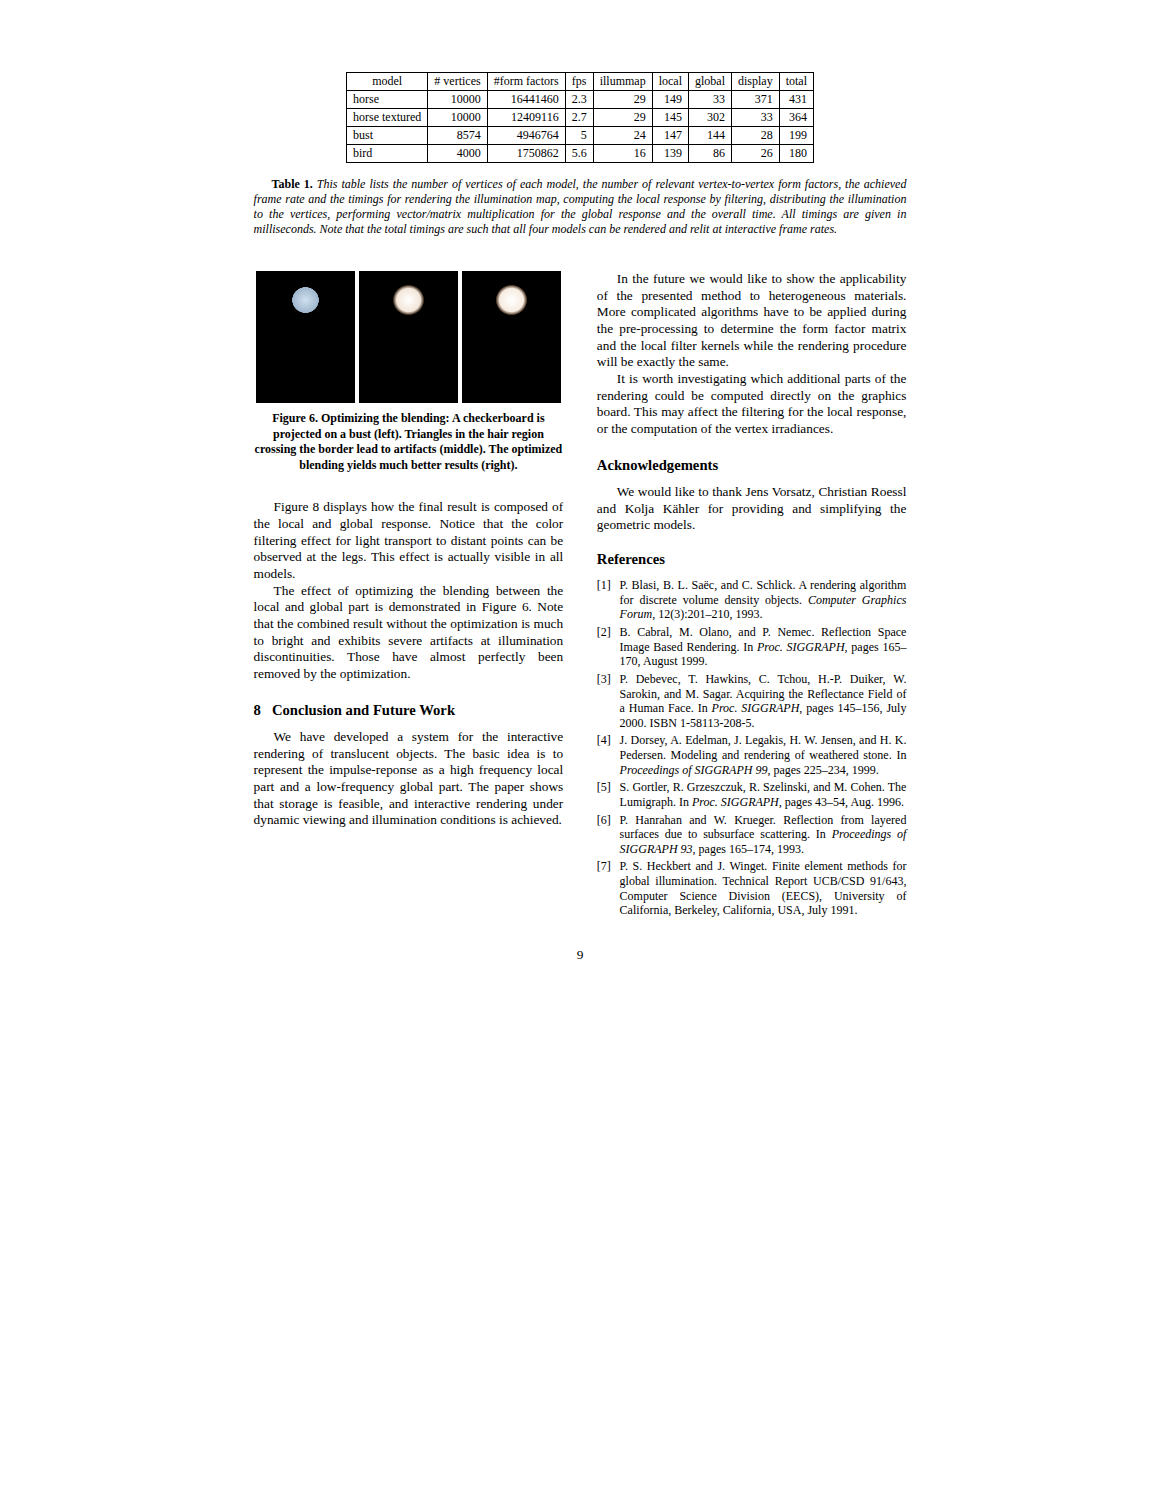| model | # vertices | #form factors | fps | illummap | local | global | display | total |
| --- | --- | --- | --- | --- | --- | --- | --- | --- |
| horse | 10000 | 16441460 | 2.3 | 29 | 149 | 33 | 371 | 431 |
| horse textured | 10000 | 12409116 | 2.7 | 29 | 145 | 302 | 33 | 364 |
| bust | 8574 | 4946764 | 5 | 24 | 147 | 144 | 28 | 199 |
| bird | 4000 | 1750862 | 5.6 | 16 | 139 | 86 | 26 | 180 |
Table 1. This table lists the number of vertices of each model, the number of relevant vertex-to-vertex form factors, the achieved frame rate and the timings for rendering the illumination map, computing the local response by filtering, distributing the illumination to the vertices, performing vector/matrix multiplication for the global response and the overall time. All timings are given in milliseconds. Note that the total timings are such that all four models can be rendered and relit at interactive frame rates.
Figure 6. Optimizing the blending: A checkerboard is projected on a bust (left). Triangles in the hair region crossing the border lead to artifacts (middle). The optimized blending yields much better results (right).
Figure 8 displays how the final result is composed of the local and global response. Notice that the color filtering effect for light transport to distant points can be observed at the legs. This effect is actually visible in all models.
The effect of optimizing the blending between the local and global part is demonstrated in Figure 6. Note that the combined result without the optimization is much to bright and exhibits severe artifacts at illumination discontinuities. Those have almost perfectly been removed by the optimization.
8 Conclusion and Future Work
We have developed a system for the interactive rendering of translucent objects. The basic idea is to represent the impulse-reponse as a high frequency local part and a low-frequency global part. The paper shows that storage is feasible, and interactive rendering under dynamic viewing and illumination conditions is achieved.
In the future we would like to show the applicability of the presented method to heterogeneous materials. More complicated algorithms have to be applied during the pre-processing to determine the form factor matrix and the local filter kernels while the rendering procedure will be exactly the same.
It is worth investigating which additional parts of the rendering could be computed directly on the graphics board. This may affect the filtering for the local response, or the computation of the vertex irradiances.
Acknowledgements
We would like to thank Jens Vorsatz, Christian Roessl and Kolja Kähler for providing and simplifying the geometric models.
References
P. Blasi, B. L. Saëc, and C. Schlick. A rendering algorithm for discrete volume density objects. Computer Graphics Forum, 12(3):201–210, 1993.
B. Cabral, M. Olano, and P. Nemec. Reflection Space Image Based Rendering. In Proc. SIGGRAPH, pages 165–170, August 1999.
P. Debevec, T. Hawkins, C. Tchou, H.-P. Duiker, W. Sarokin, and M. Sagar. Acquiring the Reflectance Field of a Human Face. In Proc. SIGGRAPH, pages 145–156, July 2000. ISBN 1-58113-208-5.
J. Dorsey, A. Edelman, J. Legakis, H. W. Jensen, and H. K. Pedersen. Modeling and rendering of weathered stone. In Proceedings of SIGGRAPH 99, pages 225–234, 1999.
S. Gortler, R. Grzeszczuk, R. Szelinski, and M. Cohen. The Lumigraph. In Proc. SIGGRAPH, pages 43–54, Aug. 1996.
P. Hanrahan and W. Krueger. Reflection from layered surfaces due to subsurface scattering. In Proceedings of SIGGRAPH 93, pages 165–174, 1993.
P. S. Heckbert and J. Winget. Finite element methods for global illumination. Technical Report UCB/CSD 91/643, Computer Science Division (EECS), University of California, Berkeley, California, USA, July 1991.
9